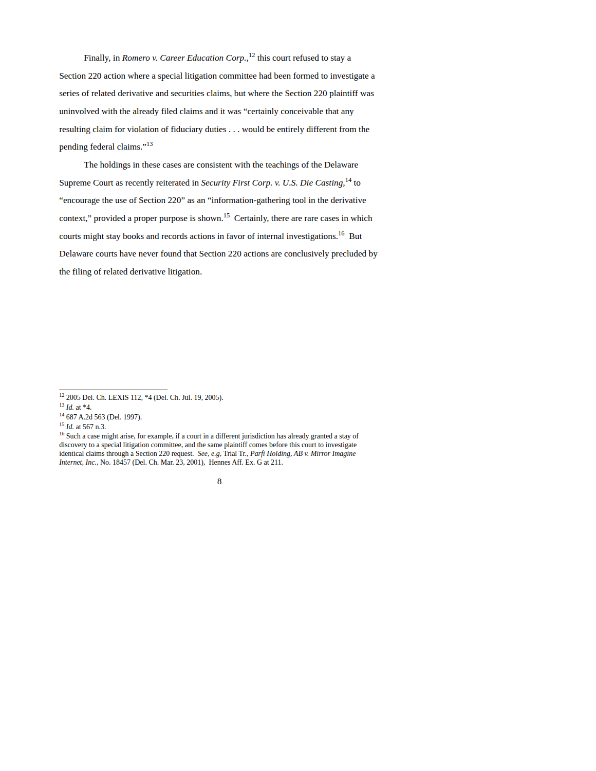Finally, in Romero v. Career Education Corp.,12 this court refused to stay a Section 220 action where a special litigation committee had been formed to investigate a series of related derivative and securities claims, but where the Section 220 plaintiff was uninvolved with the already filed claims and it was “certainly conceivable that any resulting claim for violation of fiduciary duties . . . would be entirely different from the pending federal claims.”13
The holdings in these cases are consistent with the teachings of the Delaware Supreme Court as recently reiterated in Security First Corp. v. U.S. Die Casting,14 to “encourage the use of Section 220” as an “information-gathering tool in the derivative context,” provided a proper purpose is shown.15 Certainly, there are rare cases in which courts might stay books and records actions in favor of internal investigations.16 But Delaware courts have never found that Section 220 actions are conclusively precluded by the filing of related derivative litigation.
12 2005 Del. Ch. LEXIS 112, *4 (Del. Ch. Jul. 19, 2005).
13 Id. at *4.
14 687 A.2d 563 (Del. 1997).
15 Id. at 567 n.3.
16 Such a case might arise, for example, if a court in a different jurisdiction has already granted a stay of discovery to a special litigation committee, and the same plaintiff comes before this court to investigate identical claims through a Section 220 request. See, e.g, Trial Tr., Parfi Holding, AB v. Mirror Imagine Internet, Inc., No. 18457 (Del. Ch. Mar. 23, 2001), Hennes Aff. Ex. G at 211.
8